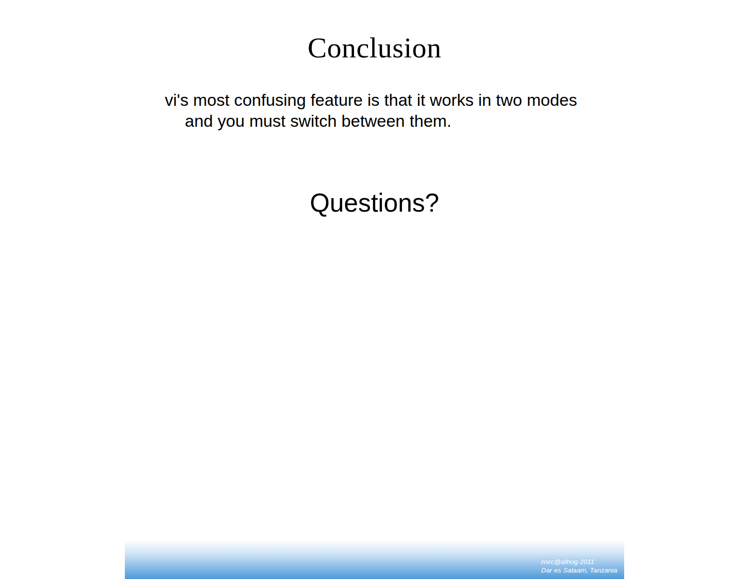Conclusion
vi's most confusing feature is that it works in two modes and you must switch between them.
Questions?
nsrc@afnog 2011
Dar es Salaam, Tanzania